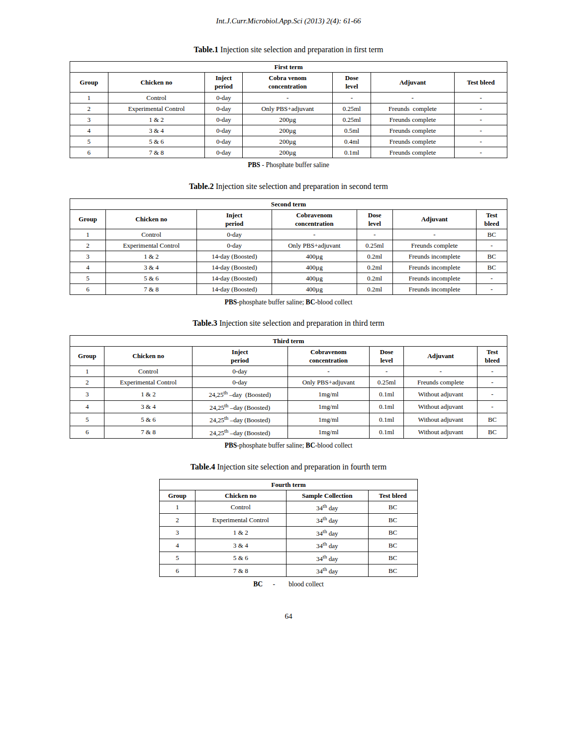Int.J.Curr.Microbiol.App.Sci (2013) 2(4): 61-66
Table.1 Injection site selection and preparation in first term
| First term |
| Group | Chicken no | Inject period | Cobra venom concentration | Dose level | Adjuvant | Test bleed |
| 1 | Control | 0-day | - | - | - | - |
| 2 | Experimental Control | 0-day | Only PBS+adjuvant | 0.25ml | Freunds complete | - |
| 3 | 1 & 2 | 0-day | 200µg | 0.25ml | Freunds complete | - |
| 4 | 3 & 4 | 0-day | 200µg | 0.5ml | Freunds complete | - |
| 5 | 5 & 6 | 0-day | 200µg | 0.4ml | Freunds complete | - |
| 6 | 7 & 8 | 0-day | 200µg | 0.1ml | Freunds complete | - |
PBS - Phosphate buffer saline
Table.2 Injection site selection and preparation in second term
| Second term |
| Group | Chicken no | Inject period | Cobravenom concentration | Dose level | Adjuvant | Test bleed |
| 1 | Control | 0-day | - | - | - | BC |
| 2 | Experimental Control | 0-day | Only PBS+adjuvant | 0.25ml | Freunds complete | - |
| 3 | 1 & 2 | 14-day (Boosted) | 400µg | 0.2ml | Freunds incomplete | BC |
| 4 | 3 & 4 | 14-day (Boosted) | 400µg | 0.2ml | Freunds incomplete | BC |
| 5 | 5 & 6 | 14-day (Boosted) | 400µg | 0.2ml | Freunds incomplete | - |
| 6 | 7 & 8 | 14-day (Boosted) | 400µg | 0.2ml | Freunds incomplete | - |
PBS-phosphate buffer saline; BC-blood collect
Table.3 Injection site selection and preparation in third term
| Third term |
| Group | Chicken no | Inject period | Cobravenom concentration | Dose level | Adjuvant | Test bleed |
| 1 | Control | 0-day | - | - | - | - |
| 2 | Experimental Control | 0-day | Only PBS+adjuvant | 0.25ml | Freunds complete | - |
| 3 | 1 & 2 | 24,25 th –day (Boosted) | 1mg/ml | 0.1ml | Without adjuvant | - |
| 4 | 3 & 4 | 24,25 th –day (Boosted) | 1mg/ml | 0.1ml | Without adjuvant | - |
| 5 | 5 & 6 | 24,25 th –day (Boosted) | 1mg/ml | 0.1ml | Without adjuvant | BC |
| 6 | 7 & 8 | 24,25 th –day (Boosted) | 1mg/ml | 0.1ml | Without adjuvant | BC |
PBS-phosphate buffer saline; BC-blood collect
Table.4 Injection site selection and preparation in fourth term
| Fourth term |
| Group | Chicken no | Sample Collection | Test bleed |
| 1 | Control | 34 th day | BC |
| 2 | Experimental Control | 34 th day | BC |
| 3 | 1 & 2 | 34 th day | BC |
| 4 | 3 & 4 | 34 th day | BC |
| 5 | 5 & 6 | 34 th day | BC |
| 6 | 7 & 8 | 34 th day | BC |
BC - blood collect
64